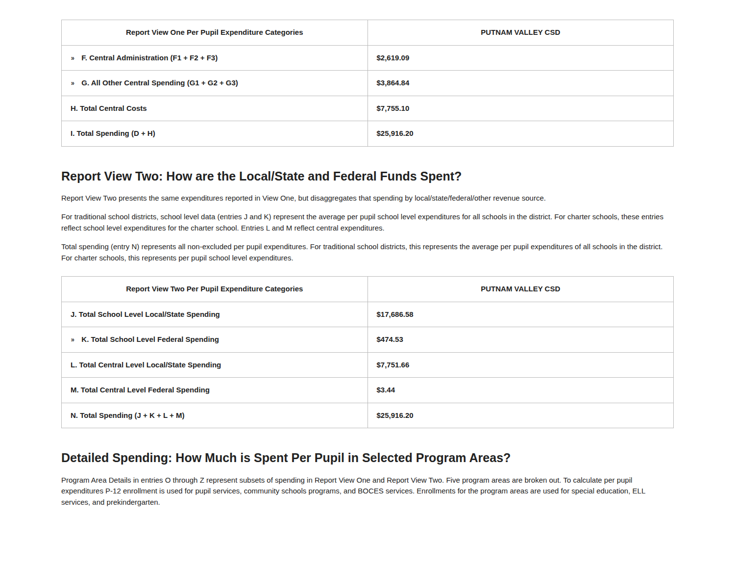| Report View One Per Pupil Expenditure Categories | PUTNAM VALLEY CSD |
| --- | --- |
| » F. Central Administration (F1 + F2 + F3) | $2,619.09 |
| » G. All Other Central Spending (G1 + G2 + G3) | $3,864.84 |
| H. Total Central Costs | $7,755.10 |
| I. Total Spending (D + H) | $25,916.20 |
Report View Two: How are the Local/State and Federal Funds Spent?
Report View Two presents the same expenditures reported in View One, but disaggregates that spending by local/state/federal/other revenue source.
For traditional school districts, school level data (entries J and K) represent the average per pupil school level expenditures for all schools in the district. For charter schools, these entries reflect school level expenditures for the charter school. Entries L and M reflect central expenditures.
Total spending (entry N) represents all non-excluded per pupil expenditures. For traditional school districts, this represents the average per pupil expenditures of all schools in the district. For charter schools, this represents per pupil school level expenditures.
| Report View Two Per Pupil Expenditure Categories | PUTNAM VALLEY CSD |
| --- | --- |
| J. Total School Level Local/State Spending | $17,686.58 |
| » K. Total School Level Federal Spending | $474.53 |
| L. Total Central Level Local/State Spending | $7,751.66 |
| M. Total Central Level Federal Spending | $3.44 |
| N. Total Spending (J + K + L + M) | $25,916.20 |
Detailed Spending: How Much is Spent Per Pupil in Selected Program Areas?
Program Area Details in entries O through Z represent subsets of spending in Report View One and Report View Two. Five program areas are broken out. To calculate per pupil expenditures P-12 enrollment is used for pupil services, community schools programs, and BOCES services. Enrollments for the program areas are used for special education, ELL services, and prekindergarten.